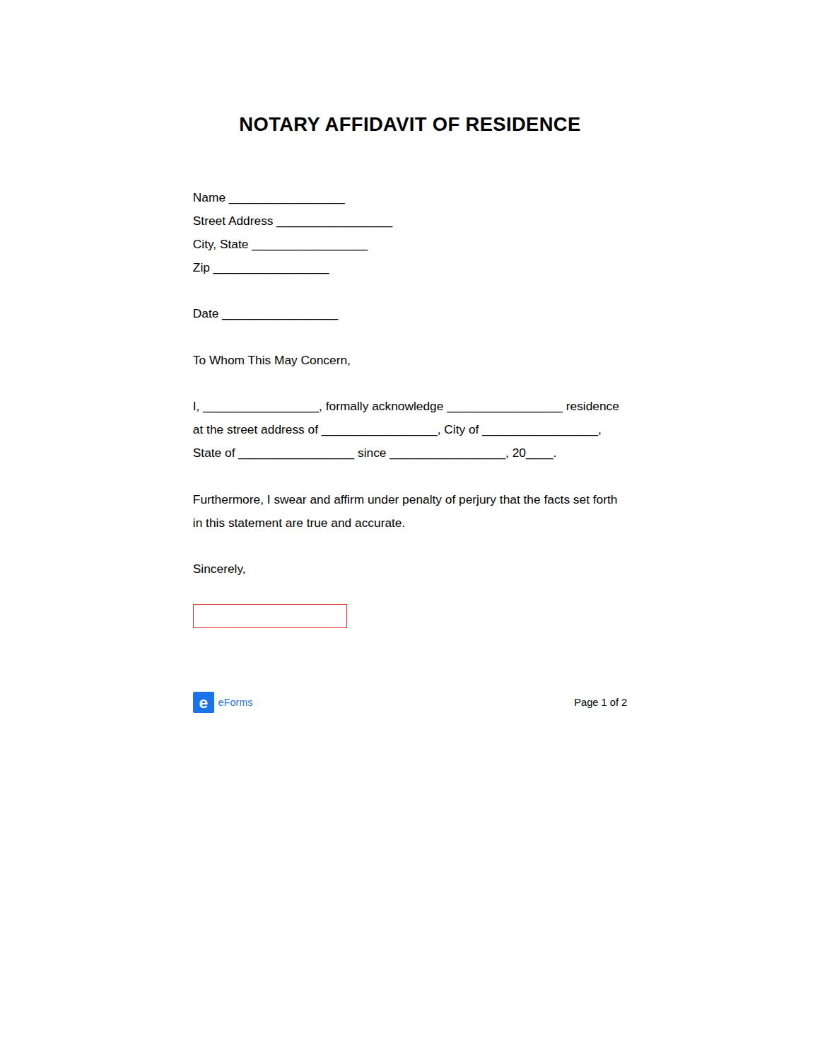NOTARY AFFIDAVIT OF RESIDENCE
Name _________________
Street Address _________________
City, State _________________
Zip _________________
Date _________________
To Whom This May Concern,
I, _________________, formally acknowledge _________________ residence at the street address of _________________, City of _________________, State of _________________ since _________________, 20____.
Furthermore, I swear and affirm under penalty of perjury that the facts set forth in this statement are true and accurate.
Sincerely,
e eForms Page 1 of 2